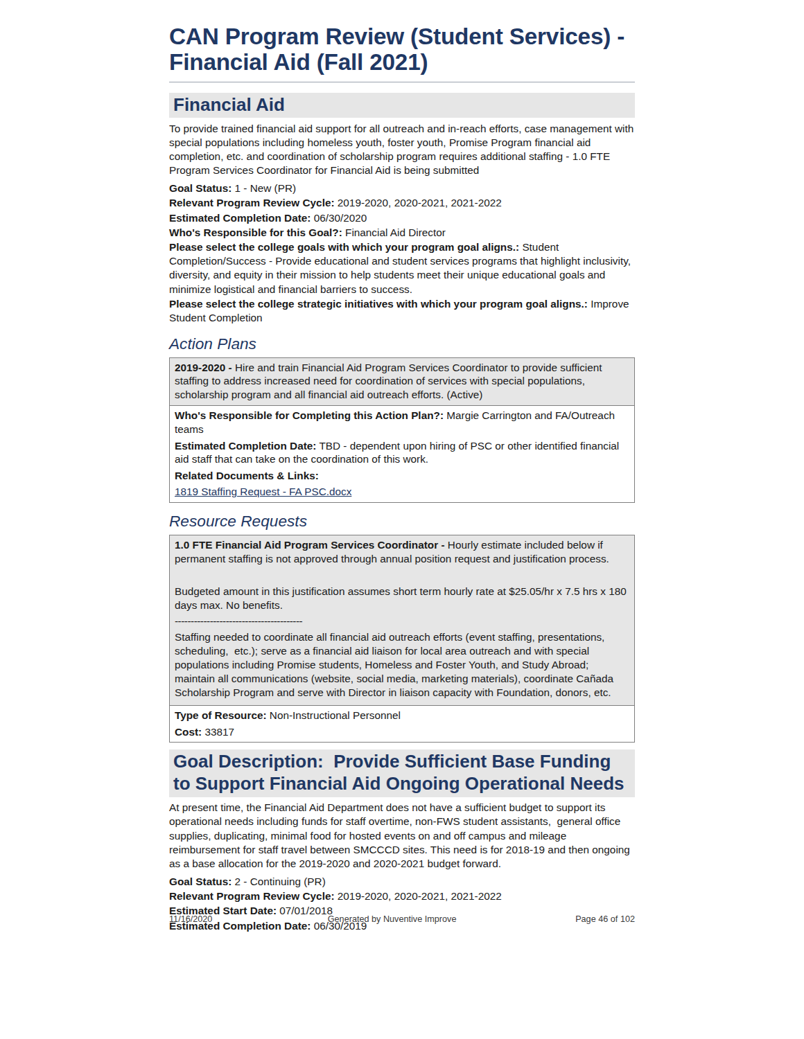CAN Program Review (Student Services) - Financial Aid (Fall 2021)
Financial Aid
To provide trained financial aid support for all outreach and in-reach efforts, case management with special populations including homeless youth, foster youth, Promise Program financial aid completion, etc. and coordination of scholarship program requires additional staffing - 1.0 FTE Program Services Coordinator for Financial Aid is being submitted
Goal Status: 1 - New (PR)
Relevant Program Review Cycle: 2019-2020, 2020-2021, 2021-2022
Estimated Completion Date: 06/30/2020
Who's Responsible for this Goal?: Financial Aid Director
Please select the college goals with which your program goal aligns.: Student Completion/Success - Provide educational and student services programs that highlight inclusivity, diversity, and equity in their mission to help students meet their unique educational goals and minimize logistical and financial barriers to success.
Please select the college strategic initiatives with which your program goal aligns.: Improve Student Completion
Action Plans
| 2019-2020 - Hire and train Financial Aid Program Services Coordinator to provide sufficient staffing to address increased need for coordination of services with special populations, scholarship program and all financial aid outreach efforts. (Active) |
| Who's Responsible for Completing this Action Plan?: Margie Carrington and FA/Outreach teams Estimated Completion Date: TBD - dependent upon hiring of PSC or other identified financial aid staff that can take on the coordination of this work. Related Documents & Links: 1819 Staffing Request - FA PSC.docx |
Resource Requests
| 1.0 FTE Financial Aid Program Services Coordinator - Hourly estimate included below if permanent staffing is not approved through annual position request and justification process. Budgeted amount in this justification assumes short term hourly rate at $25.05/hr x 7.5 hrs x 180 days max. No benefits. ---------------------------------------- Staffing needed to coordinate all financial aid outreach efforts (event staffing, presentations, scheduling, etc.); serve as a financial aid liaison for local area outreach and with special populations including Promise students, Homeless and Foster Youth, and Study Abroad; maintain all communications (website, social media, marketing materials), coordinate Cañada Scholarship Program and serve with Director in liaison capacity with Foundation, donors, etc. |
| Type of Resource: Non-Instructional Personnel Cost: 33817 |
Goal Description: Provide Sufficient Base Funding to Support Financial Aid Ongoing Operational Needs
At present time, the Financial Aid Department does not have a sufficient budget to support its operational needs including funds for staff overtime, non-FWS student assistants, general office supplies, duplicating, minimal food for hosted events on and off campus and mileage reimbursement for staff travel between SMCCCD sites. This need is for 2018-19 and then ongoing as a base allocation for the 2019-2020 and 2020-2021 budget forward.
Goal Status: 2 - Continuing (PR)
Relevant Program Review Cycle: 2019-2020, 2020-2021, 2021-2022
Estimated Start Date: 07/01/2018
Estimated Completion Date: 06/30/2019
11/16/2020
Generated by Nuventive Improve
Page 46 of 102